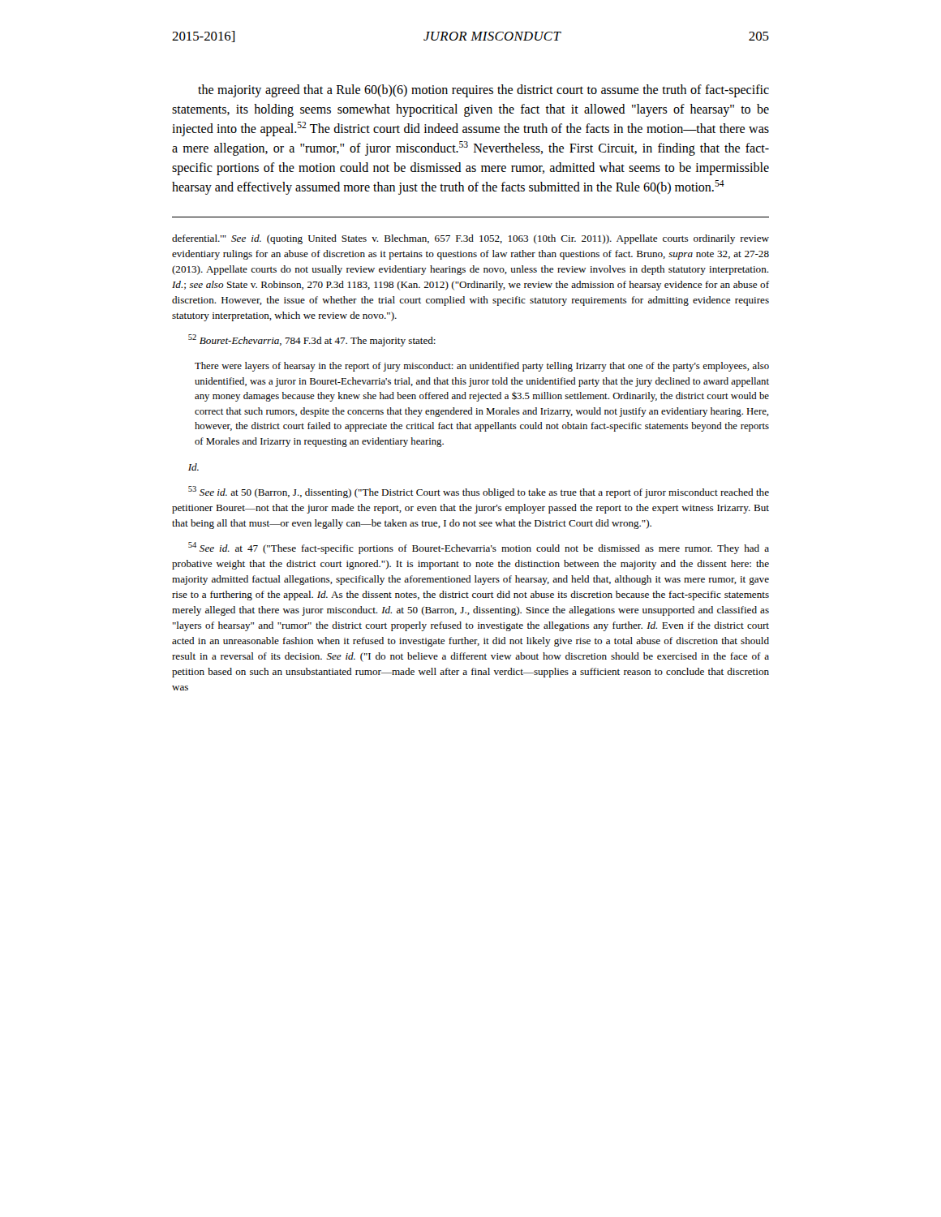2015-2016] JUROR MISCONDUCT 205
the majority agreed that a Rule 60(b)(6) motion requires the district court to assume the truth of fact-specific statements, its holding seems somewhat hypocritical given the fact that it allowed "layers of hearsay" to be injected into the appeal.52 The district court did indeed assume the truth of the facts in the motion—that there was a mere allegation, or a "rumor," of juror misconduct.53 Nevertheless, the First Circuit, in finding that the fact-specific portions of the motion could not be dismissed as mere rumor, admitted what seems to be impermissible hearsay and effectively assumed more than just the truth of the facts submitted in the Rule 60(b) motion.54
deferential.'" See id. (quoting United States v. Blechman, 657 F.3d 1052, 1063 (10th Cir. 2011)). Appellate courts ordinarily review evidentiary rulings for an abuse of discretion as it pertains to questions of law rather than questions of fact. Bruno, supra note 32, at 27-28 (2013). Appellate courts do not usually review evidentiary hearings de novo, unless the review involves in depth statutory interpretation. Id.; see also State v. Robinson, 270 P.3d 1183, 1198 (Kan. 2012) ("Ordinarily, we review the admission of hearsay evidence for an abuse of discretion. However, the issue of whether the trial court complied with specific statutory requirements for admitting evidence requires statutory interpretation, which we review de novo.").
52 Bouret-Echevarria, 784 F.3d at 47. The majority stated:
There were layers of hearsay in the report of jury misconduct: an unidentified party telling Irizarry that one of the party's employees, also unidentified, was a juror in Bouret-Echevarria's trial, and that this juror told the unidentified party that the jury declined to award appellant any money damages because they knew she had been offered and rejected a $3.5 million settlement. Ordinarily, the district court would be correct that such rumors, despite the concerns that they engendered in Morales and Irizarry, would not justify an evidentiary hearing. Here, however, the district court failed to appreciate the critical fact that appellants could not obtain fact-specific statements beyond the reports of Morales and Irizarry in requesting an evidentiary hearing.
Id.
53 See id. at 50 (Barron, J., dissenting) ("The District Court was thus obliged to take as true that a report of juror misconduct reached the petitioner Bouret—not that the juror made the report, or even that the juror's employer passed the report to the expert witness Irizarry. But that being all that must—or even legally can—be taken as true, I do not see what the District Court did wrong.").
54 See id. at 47 ("These fact-specific portions of Bouret-Echevarria's motion could not be dismissed as mere rumor. They had a probative weight that the district court ignored."). It is important to note the distinction between the majority and the dissent here: the majority admitted factual allegations, specifically the aforementioned layers of hearsay, and held that, although it was mere rumor, it gave rise to a furthering of the appeal. Id. As the dissent notes, the district court did not abuse its discretion because the fact-specific statements merely alleged that there was juror misconduct. Id. at 50 (Barron, J., dissenting). Since the allegations were unsupported and classified as "layers of hearsay" and "rumor" the district court properly refused to investigate the allegations any further. Id. Even if the district court acted in an unreasonable fashion when it refused to investigate further, it did not likely give rise to a total abuse of discretion that should result in a reversal of its decision. See id. ("I do not believe a different view about how discretion should be exercised in the face of a petition based on such an unsubstantiated rumor—made well after a final verdict—supplies a sufficient reason to conclude that discretion was